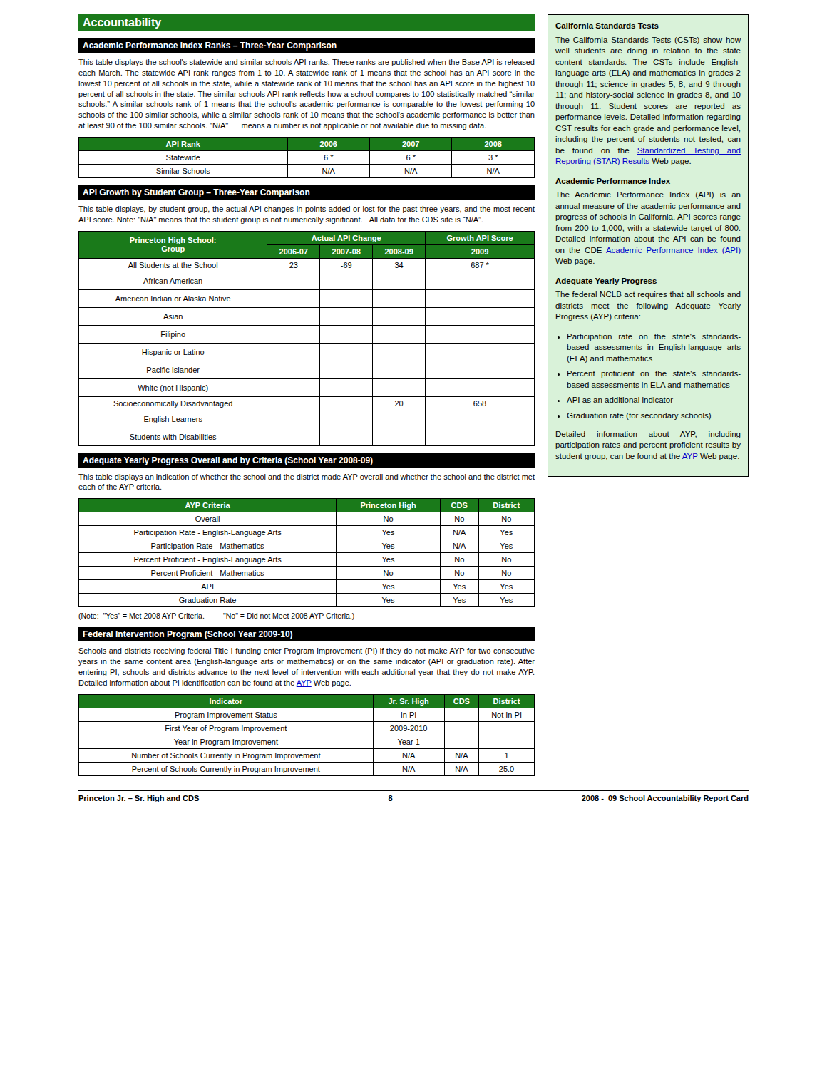Accountability
Academic Performance Index Ranks – Three-Year Comparison
This table displays the school's statewide and similar schools API ranks. These ranks are published when the Base API is released each March. The statewide API rank ranges from 1 to 10. A statewide rank of 1 means that the school has an API score in the lowest 10 percent of all schools in the state, while a statewide rank of 10 means that the school has an API score in the highest 10 percent of all schools in the state. The similar schools API rank reflects how a school compares to 100 statistically matched “similar schools.” A similar schools rank of 1 means that the school's academic performance is comparable to the lowest performing 10 schools of the 100 similar schools, while a similar schools rank of 10 means that the school's academic performance is better than at least 90 of the 100 similar schools. "N/A" means a number is not applicable or not available due to missing data.
| API Rank | 2006 | 2007 | 2008 |
| --- | --- | --- | --- |
| Statewide | 6 * | 6 * | 3 * |
| Similar Schools | N/A | N/A | N/A |
API Growth by Student Group – Three-Year Comparison
This table displays, by student group, the actual API changes in points added or lost for the past three years, and the most recent API score. Note: "N/A" means that the student group is not numerically significant. All data for the CDS site is “N/A”.
| Princeton High School: Group | Actual API Change | Growth API Score |
| --- | --- | --- |
| 2006-07 | 2007-08 | 2008-09 | 2009 |
| All Students at the School | 23 | -69 | 34 | 687 * |
| African American | | | | |
| American Indian or Alaska Native | | | | |
| Asian | | | | |
| Filipino | | | | |
| Hispanic or Latino | | | | |
| Pacific Islander | | | | |
| White (not Hispanic) | | | | |
| Socioeconomically Disadvantaged | | | 20 | 658 |
| English Learners | | | | |
| Students with Disabilities | | | | |
Adequate Yearly Progress Overall and by Criteria (School Year 2008-09)
This table displays an indication of whether the school and the district made AYP overall and whether the school and the district met each of the AYP criteria.
| AYP Criteria | Princeton High | CDS | District |
| --- | --- | --- | --- |
| Overall | No | No | No |
| Participation Rate - English-Language Arts | Yes | N/A | Yes |
| Participation Rate - Mathematics | Yes | N/A | Yes |
| Percent Proficient - English-Language Arts | Yes | No | No |
| Percent Proficient - Mathematics | No | No | No |
| API | Yes | Yes | Yes |
| Graduation Rate | Yes | Yes | Yes |
(Note: "Yes" = Met 2008 AYP Criteria. "No" = Did not Meet 2008 AYP Criteria.)
Federal Intervention Program (School Year 2009-10)
Schools and districts receiving federal Title I funding enter Program Improvement (PI) if they do not make AYP for two consecutive years in the same content area (English-language arts or mathematics) or on the same indicator (API or graduation rate). After entering PI, schools and districts advance to the next level of intervention with each additional year that they do not make AYP. Detailed information about PI identification can be found at the AYP Web page.
| Indicator | Jr. Sr. High | CDS | District |
| --- | --- | --- | --- |
| Program Improvement Status | In PI | | Not In PI |
| First Year of Program Improvement | 2009-2010 | | |
| Year in Program Improvement | Year 1 | | |
| Number of Schools Currently in Program Improvement | N/A | N/A | 1 |
| Percent of Schools Currently in Program Improvement | N/A | N/A | 25.0 |
California Standards Tests
The California Standards Tests (CSTs) show how well students are doing in relation to the state content standards. The CSTs include English-language arts (ELA) and mathematics in grades 2 through 11; science in grades 5, 8, and 9 through 11; and history-social science in grades 8, and 10 through 11. Student scores are reported as performance levels. Detailed information regarding CST results for each grade and performance level, including the percent of students not tested, can be found on the Standardized Testing and Reporting (STAR) Results Web page.
Academic Performance Index
The Academic Performance Index (API) is an annual measure of the academic performance and progress of schools in California. API scores range from 200 to 1,000, with a statewide target of 800. Detailed information about the API can be found on the CDE Academic Performance Index (API) Web page.
Adequate Yearly Progress
The federal NCLB act requires that all schools and districts meet the following Adequate Yearly Progress (AYP) criteria:
Participation rate on the state's standards-based assessments in English-language arts (ELA) and mathematics
Percent proficient on the state's standards-based assessments in ELA and mathematics
API as an additional indicator
Graduation rate (for secondary schools)
Detailed information about AYP, including participation rates and percent proficient results by student group, can be found at the AYP Web page.
Princeton Jr. – Sr. High and CDS
8
2008 - 09 School Accountability Report Card